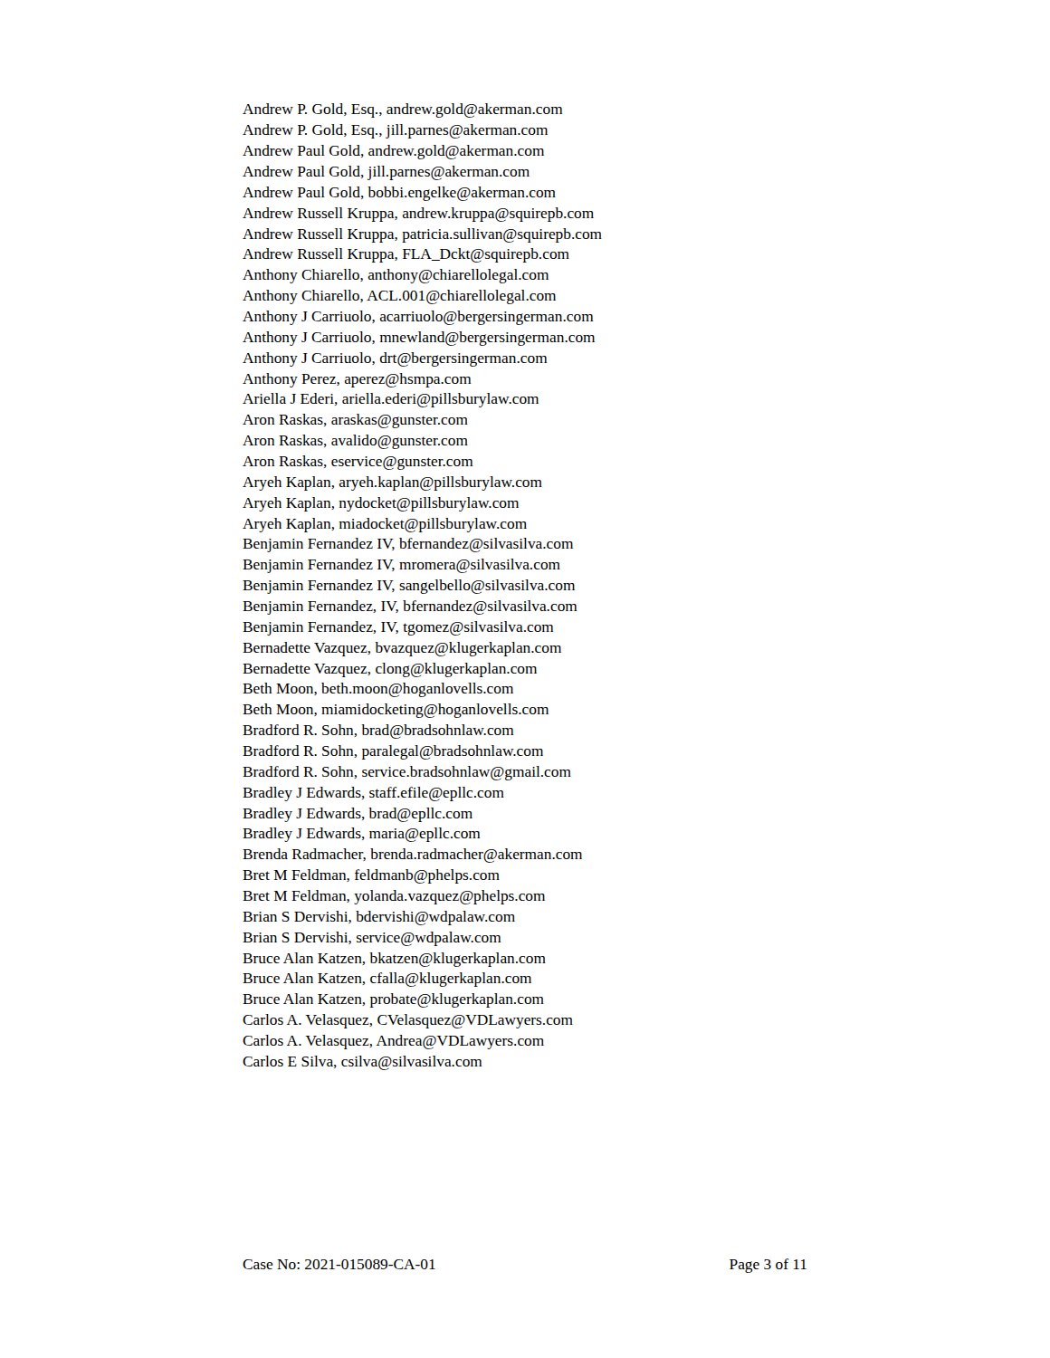Andrew P. Gold, Esq., andrew.gold@akerman.com
Andrew P. Gold, Esq., jill.parnes@akerman.com
Andrew Paul Gold, andrew.gold@akerman.com
Andrew Paul Gold, jill.parnes@akerman.com
Andrew Paul Gold, bobbi.engelke@akerman.com
Andrew Russell Kruppa, andrew.kruppa@squirepb.com
Andrew Russell Kruppa, patricia.sullivan@squirepb.com
Andrew Russell Kruppa, FLA_Dckt@squirepb.com
Anthony Chiarello, anthony@chiarellolegal.com
Anthony Chiarello, ACL.001@chiarellolegal.com
Anthony J Carriuolo, acarriuolo@bergersingerman.com
Anthony J Carriuolo, mnewland@bergersingerman.com
Anthony J Carriuolo, drt@bergersingerman.com
Anthony Perez, aperez@hsmpa.com
Ariella J Ederi, ariella.ederi@pillsburylaw.com
Aron Raskas, araskas@gunster.com
Aron Raskas, avalido@gunster.com
Aron Raskas, eservice@gunster.com
Aryeh Kaplan, aryeh.kaplan@pillsburylaw.com
Aryeh Kaplan, nydocket@pillsburylaw.com
Aryeh Kaplan, miadocket@pillsburylaw.com
Benjamin Fernandez IV, bfernandez@silvasilva.com
Benjamin Fernandez IV, mromera@silvasilva.com
Benjamin Fernandez IV, sangelbello@silvasilva.com
Benjamin Fernandez, IV, bfernandez@silvasilva.com
Benjamin Fernandez, IV, tgomez@silvasilva.com
Bernadette Vazquez, bvazquez@klugerkaplan.com
Bernadette Vazquez, clong@klugerkaplan.com
Beth Moon, beth.moon@hoganlovells.com
Beth Moon, miamidocketing@hoganlovells.com
Bradford R. Sohn, brad@bradsohnlaw.com
Bradford R. Sohn, paralegal@bradsohnlaw.com
Bradford R. Sohn, service.bradsohnlaw@gmail.com
Bradley J Edwards, staff.efile@epllc.com
Bradley J Edwards, brad@epllc.com
Bradley J Edwards, maria@epllc.com
Brenda Radmacher, brenda.radmacher@akerman.com
Bret M Feldman, feldmanb@phelps.com
Bret M Feldman, yolanda.vazquez@phelps.com
Brian S Dervishi, bdervishi@wdpalaw.com
Brian S Dervishi, service@wdpalaw.com
Bruce Alan Katzen, bkatzen@klugerkaplan.com
Bruce Alan Katzen, cfalla@klugerkaplan.com
Bruce Alan Katzen, probate@klugerkaplan.com
Carlos A. Velasquez, CVelasquez@VDLawyers.com
Carlos A. Velasquez, Andrea@VDLawyers.com
Carlos E Silva, csilva@silvasilva.com
Case No: 2021-015089-CA-01 Page 3 of 11